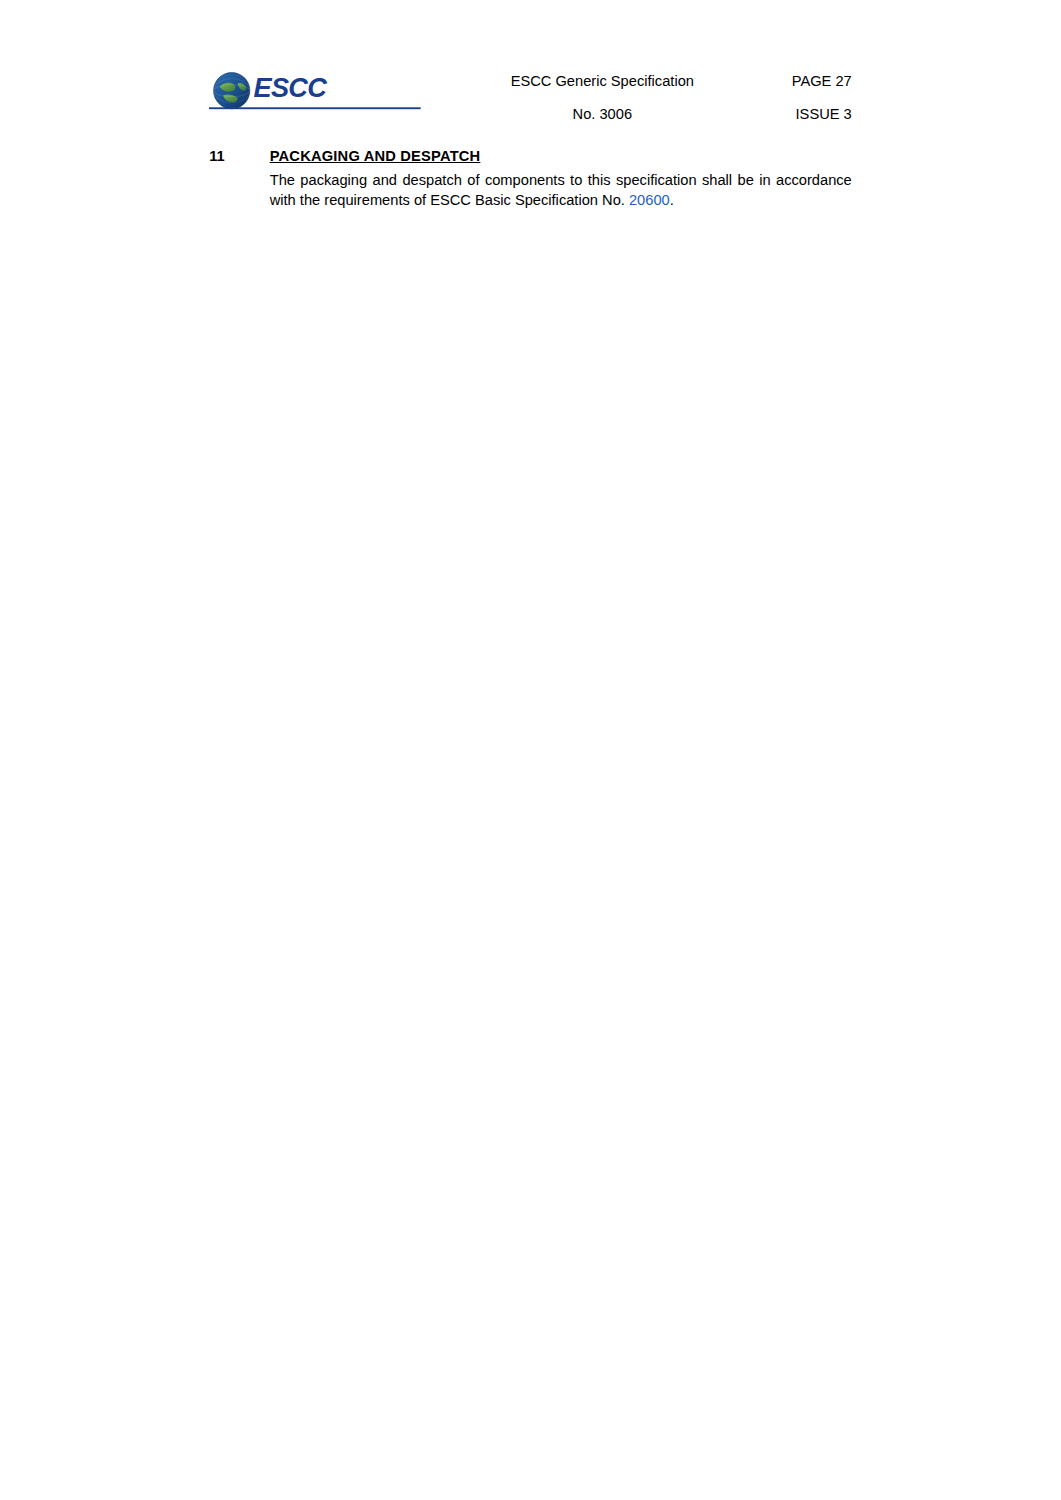ESCC
ESCC Generic Specification
PAGE 27
No. 3006
ISSUE 3
11
PACKAGING AND DESPATCH
The packaging and despatch of components to this specification shall be in accordance with the requirements of ESCC Basic Specification No. 20600.